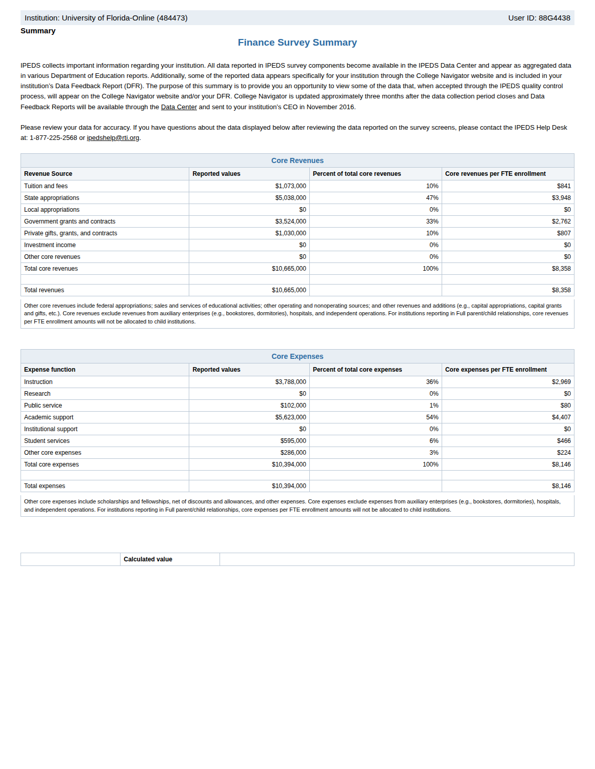Institution: University of Florida-Online (484473) User ID: 88G4438
Summary
Finance Survey Summary
IPEDS collects important information regarding your institution. All data reported in IPEDS survey components become available in the IPEDS Data Center and appear as aggregated data in various Department of Education reports. Additionally, some of the reported data appears specifically for your institution through the College Navigator website and is included in your institution’s Data Feedback Report (DFR). The purpose of this summary is to provide you an opportunity to view some of the data that, when accepted through the IPEDS quality control process, will appear on the College Navigator website and/or your DFR. College Navigator is updated approximately three months after the data collection period closes and Data Feedback Reports will be available through the Data Center and sent to your institution’s CEO in November 2016.
Please review your data for accuracy. If you have questions about the data displayed below after reviewing the data reported on the survey screens, please contact the IPEDS Help Desk at: 1-877-225-2568 or ipedshelp@rti.org.
Core Revenues
| Revenue Source | Reported values | Percent of total core revenues | Core revenues per FTE enrollment |
| --- | --- | --- | --- |
| Tuition and fees | $1,073,000 | 10% | $841 |
| State appropriations | $5,038,000 | 47% | $3,948 |
| Local appropriations | $0 | 0% | $0 |
| Government grants and contracts | $3,524,000 | 33% | $2,762 |
| Private gifts, grants, and contracts | $1,030,000 | 10% | $807 |
| Investment income | $0 | 0% | $0 |
| Other core revenues | $0 | 0% | $0 |
| Total core revenues | $10,665,000 | 100% | $8,358 |
| Total revenues | $10,665,000 | | $8,358 |
Other core revenues include federal appropriations; sales and services of educational activities; other operating and nonoperating sources; and other revenues and additions (e.g., capital appropriations, capital grants and gifts, etc.). Core revenues exclude revenues from auxiliary enterprises (e.g., bookstores, dormitories), hospitals, and independent operations. For institutions reporting in Full parent/child relationships, core revenues per FTE enrollment amounts will not be allocated to child institutions.
Core Expenses
| Expense function | Reported values | Percent of total core expenses | Core expenses per FTE enrollment |
| --- | --- | --- | --- |
| Instruction | $3,788,000 | 36% | $2,969 |
| Research | $0 | 0% | $0 |
| Public service | $102,000 | 1% | $80 |
| Academic support | $5,623,000 | 54% | $4,407 |
| Institutional support | $0 | 0% | $0 |
| Student services | $595,000 | 6% | $466 |
| Other core expenses | $286,000 | 3% | $224 |
| Total core expenses | $10,394,000 | 100% | $8,146 |
| Total expenses | $10,394,000 | | $8,146 |
Other core expenses include scholarships and fellowships, net of discounts and allowances, and other expenses. Core expenses exclude expenses from auxiliary enterprises (e.g., bookstores, dormitories), hospitals, and independent operations. For institutions reporting in Full parent/child relationships, core expenses per FTE enrollment amounts will not be allocated to child institutions.
| | Calculated value | |